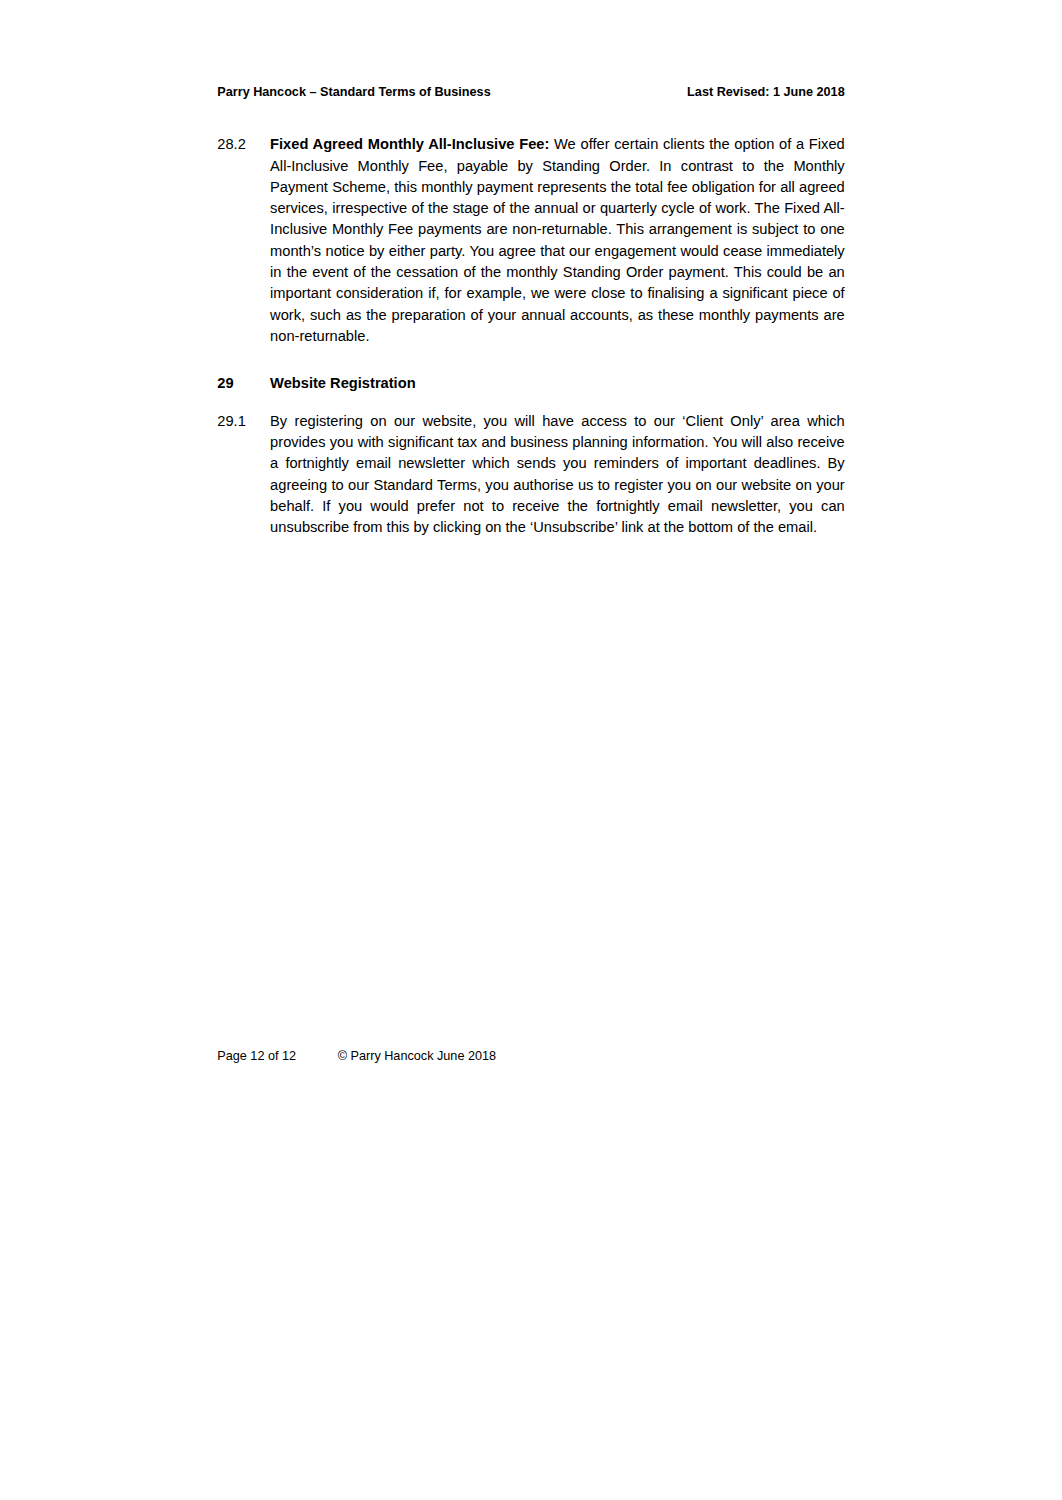Parry Hancock – Standard Terms of Business
Last Revised: 1 June 2018
28.2
Fixed Agreed Monthly All-Inclusive Fee: We offer certain clients the option of a Fixed All-Inclusive Monthly Fee, payable by Standing Order. In contrast to the Monthly Payment Scheme, this monthly payment represents the total fee obligation for all agreed services, irrespective of the stage of the annual or quarterly cycle of work. The Fixed All-Inclusive Monthly Fee payments are non-returnable. This arrangement is subject to one month’s notice by either party. You agree that our engagement would cease immediately in the event of the cessation of the monthly Standing Order payment. This could be an important consideration if, for example, we were close to finalising a significant piece of work, such as the preparation of your annual accounts, as these monthly payments are non-returnable.
29 Website Registration
29.1
By registering on our website, you will have access to our ‘Client Only’ area which provides you with significant tax and business planning information. You will also receive a fortnightly email newsletter which sends you reminders of important deadlines. By agreeing to our Standard Terms, you authorise us to register you on our website on your behalf. If you would prefer not to receive the fortnightly email newsletter, you can unsubscribe from this by clicking on the ‘Unsubscribe’ link at the bottom of the email.
Page 12 of 12
© Parry Hancock June 2018